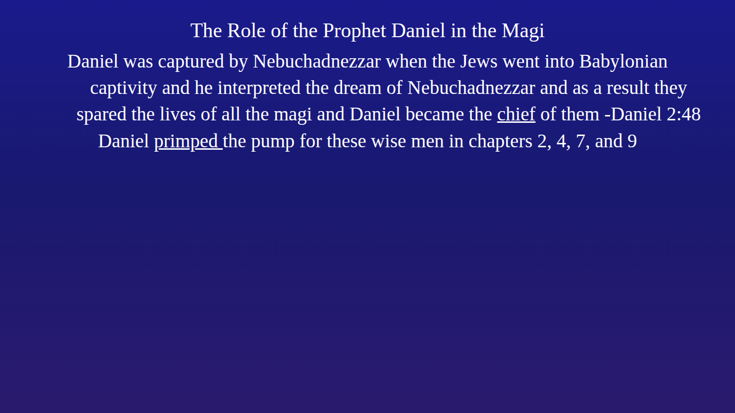The Role of the Prophet Daniel in the Magi
Daniel was captured by Nebuchadnezzar when the Jews went into Babylonian
captivity and he interpreted the dream of Nebuchadnezzar and as a result they
spared the lives of all the magi and Daniel became the chief of them -Daniel 2:48
Daniel primped the pump for these wise men in chapters 2, 4, 7, and 9